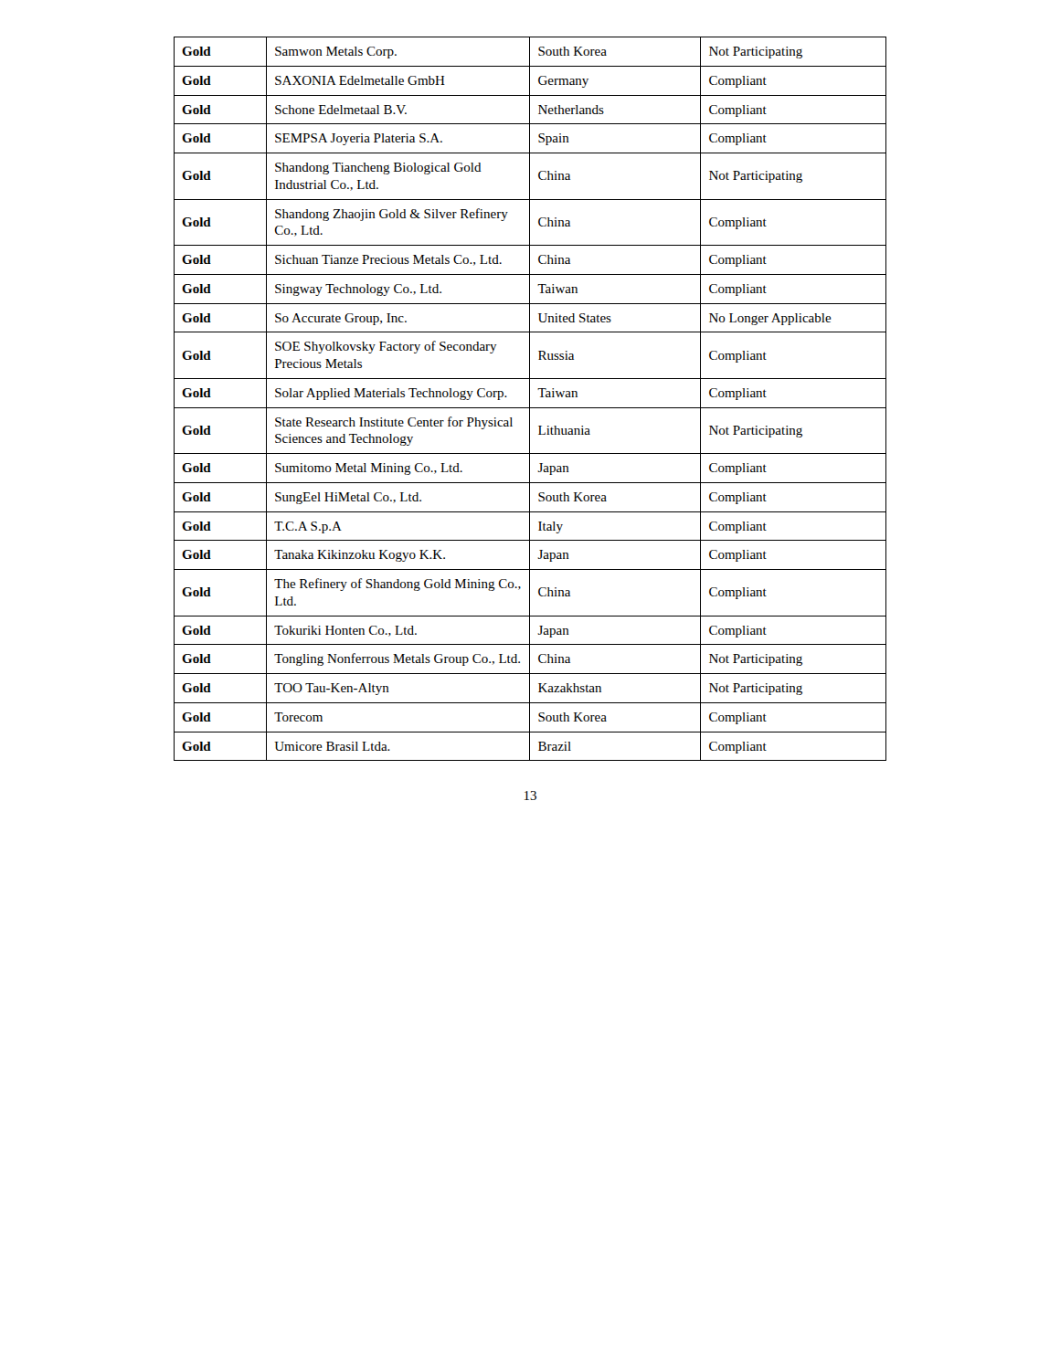| Gold | Samwon Metals Corp. | South Korea | Not Participating |
| Gold | SAXONIA Edelmetalle GmbH | Germany | Compliant |
| Gold | Schone Edelmetaal B.V. | Netherlands | Compliant |
| Gold | SEMPSA Joyeria Plateria S.A. | Spain | Compliant |
| Gold | Shandong Tiancheng Biological Gold Industrial Co., Ltd. | China | Not Participating |
| Gold | Shandong Zhaojin Gold & Silver Refinery Co., Ltd. | China | Compliant |
| Gold | Sichuan Tianze Precious Metals Co., Ltd. | China | Compliant |
| Gold | Singway Technology Co., Ltd. | Taiwan | Compliant |
| Gold | So Accurate Group, Inc. | United States | No Longer Applicable |
| Gold | SOE Shyolkovsky Factory of Secondary Precious Metals | Russia | Compliant |
| Gold | Solar Applied Materials Technology Corp. | Taiwan | Compliant |
| Gold | State Research Institute Center for Physical Sciences and Technology | Lithuania | Not Participating |
| Gold | Sumitomo Metal Mining Co., Ltd. | Japan | Compliant |
| Gold | SungEel HiMetal Co., Ltd. | South Korea | Compliant |
| Gold | T.C.A S.p.A | Italy | Compliant |
| Gold | Tanaka Kikinzoku Kogyo K.K. | Japan | Compliant |
| Gold | The Refinery of Shandong Gold Mining Co., Ltd. | China | Compliant |
| Gold | Tokuriki Honten Co., Ltd. | Japan | Compliant |
| Gold | Tongling Nonferrous Metals Group Co., Ltd. | China | Not Participating |
| Gold | TOO Tau-Ken-Altyn | Kazakhstan | Not Participating |
| Gold | Torecom | South Korea | Compliant |
| Gold | Umicore Brasil Ltda. | Brazil | Compliant |
13